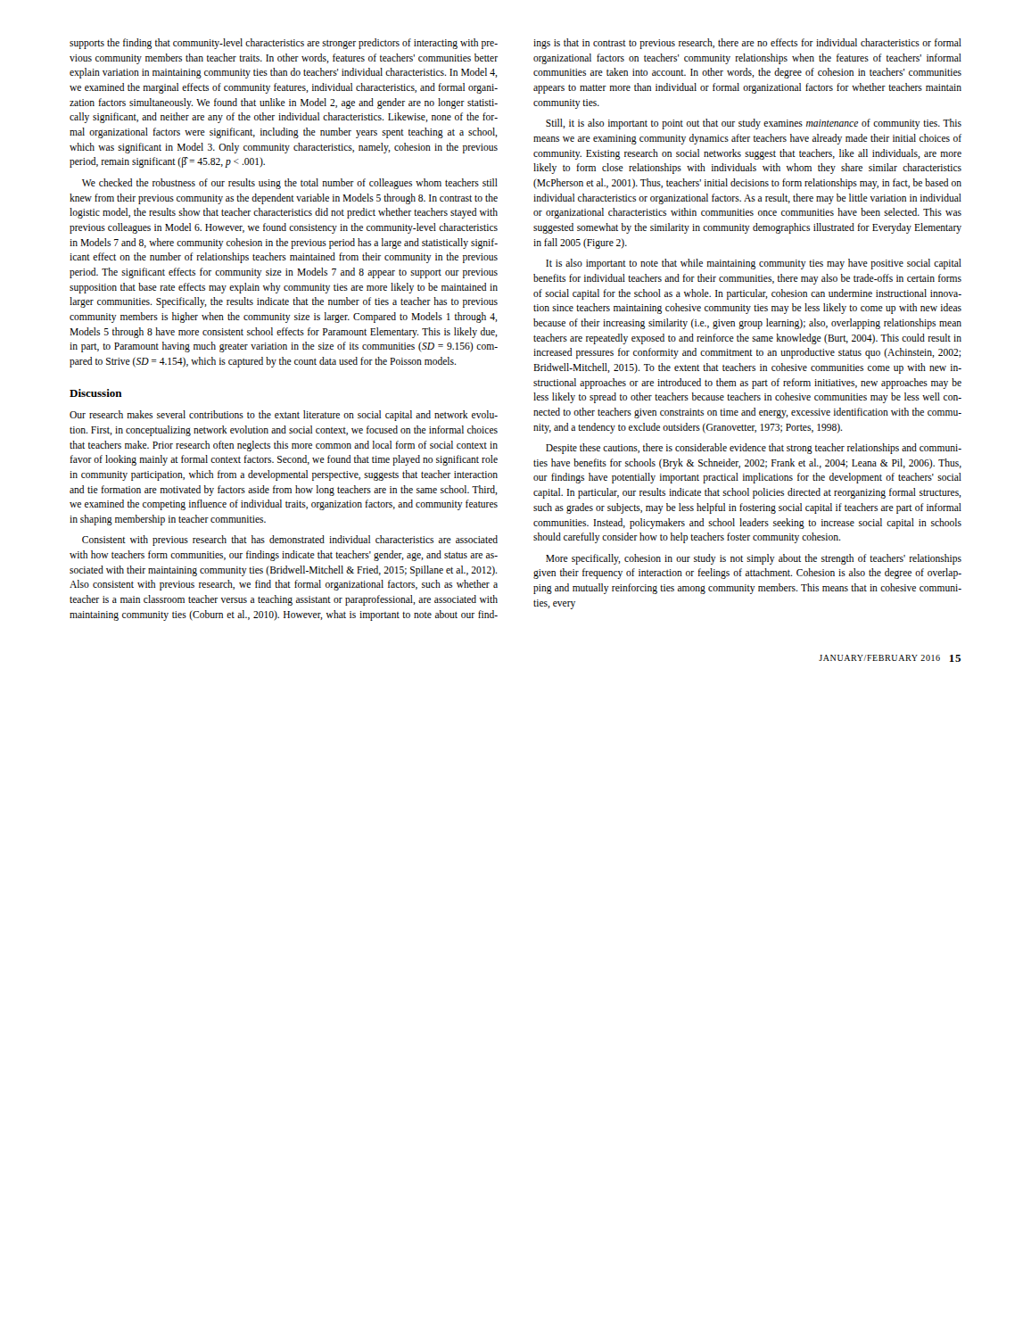supports the finding that community-level characteristics are stronger predictors of interacting with previous community members than teacher traits. In other words, features of teachers' communities better explain variation in maintaining community ties than do teachers' individual characteristics. In Model 4, we examined the marginal effects of community features, individual characteristics, and formal organization factors simultaneously. We found that unlike in Model 2, age and gender are no longer statistically significant, and neither are any of the other individual characteristics. Likewise, none of the formal organizational factors were significant, including the number years spent teaching at a school, which was significant in Model 3. Only community characteristics, namely, cohesion in the previous period, remain significant (β̂ = 45.82, p < .001).
We checked the robustness of our results using the total number of colleagues whom teachers still knew from their previous community as the dependent variable in Models 5 through 8. In contrast to the logistic model, the results show that teacher characteristics did not predict whether teachers stayed with previous colleagues in Model 6. However, we found consistency in the community-level characteristics in Models 7 and 8, where community cohesion in the previous period has a large and statistically significant effect on the number of relationships teachers maintained from their community in the previous period. The significant effects for community size in Models 7 and 8 appear to support our previous supposition that base rate effects may explain why community ties are more likely to be maintained in larger communities. Specifically, the results indicate that the number of ties a teacher has to previous community members is higher when the community size is larger. Compared to Models 1 through 4, Models 5 through 8 have more consistent school effects for Paramount Elementary. This is likely due, in part, to Paramount having much greater variation in the size of its communities (SD = 9.156) compared to Strive (SD = 4.154), which is captured by the count data used for the Poisson models.
Discussion
Our research makes several contributions to the extant literature on social capital and network evolution. First, in conceptualizing network evolution and social context, we focused on the informal choices that teachers make. Prior research often neglects this more common and local form of social context in favor of looking mainly at formal context factors. Second, we found that time played no significant role in community participation, which from a developmental perspective, suggests that teacher interaction and tie formation are motivated by factors aside from how long teachers are in the same school. Third, we examined the competing influence of individual traits, organization factors, and community features in shaping membership in teacher communities.
Consistent with previous research that has demonstrated individual characteristics are associated with how teachers form communities, our findings indicate that teachers' gender, age, and status are associated with their maintaining community ties (Bridwell-Mitchell & Fried, 2015; Spillane et al., 2012). Also consistent with previous research, we find that formal organizational factors, such as whether a teacher is a main classroom teacher versus a teaching assistant or paraprofessional, are associated with maintaining community ties (Coburn et al., 2010). However, what is important to note about our findings is that in contrast to previous research, there are no effects for individual characteristics or formal organizational factors on teachers' community relationships when the features of teachers' informal communities are taken into account. In other words, the degree of cohesion in teachers' communities appears to matter more than individual or formal organizational factors for whether teachers maintain community ties.
Still, it is also important to point out that our study examines maintenance of community ties. This means we are examining community dynamics after teachers have already made their initial choices of community. Existing research on social networks suggest that teachers, like all individuals, are more likely to form close relationships with individuals with whom they share similar characteristics (McPherson et al., 2001). Thus, teachers' initial decisions to form relationships may, in fact, be based on individual characteristics or organizational factors. As a result, there may be little variation in individual or organizational characteristics within communities once communities have been selected. This was suggested somewhat by the similarity in community demographics illustrated for Everyday Elementary in fall 2005 (Figure 2).
It is also important to note that while maintaining community ties may have positive social capital benefits for individual teachers and for their communities, there may also be trade-offs in certain forms of social capital for the school as a whole. In particular, cohesion can undermine instructional innovation since teachers maintaining cohesive community ties may be less likely to come up with new ideas because of their increasing similarity (i.e., given group learning); also, overlapping relationships mean teachers are repeatedly exposed to and reinforce the same knowledge (Burt, 2004). This could result in increased pressures for conformity and commitment to an unproductive status quo (Achinstein, 2002; Bridwell-Mitchell, 2015). To the extent that teachers in cohesive communities come up with new instructional approaches or are introduced to them as part of reform initiatives, new approaches may be less likely to spread to other teachers because teachers in cohesive communities may be less well connected to other teachers given constraints on time and energy, excessive identification with the community, and a tendency to exclude outsiders (Granovetter, 1973; Portes, 1998).
Despite these cautions, there is considerable evidence that strong teacher relationships and communities have benefits for schools (Bryk & Schneider, 2002; Frank et al., 2004; Leana & Pil, 2006). Thus, our findings have potentially important practical implications for the development of teachers' social capital. In particular, our results indicate that school policies directed at reorganizing formal structures, such as grades or subjects, may be less helpful in fostering social capital if teachers are part of informal communities. Instead, policymakers and school leaders seeking to increase social capital in schools should carefully consider how to help teachers foster community cohesion.
More specifically, cohesion in our study is not simply about the strength of teachers' relationships given their frequency of interaction or feelings of attachment. Cohesion is also the degree of overlapping and mutually reinforcing ties among community members. This means that in cohesive communities, every
JANUARY/FEBRUARY 2016 15